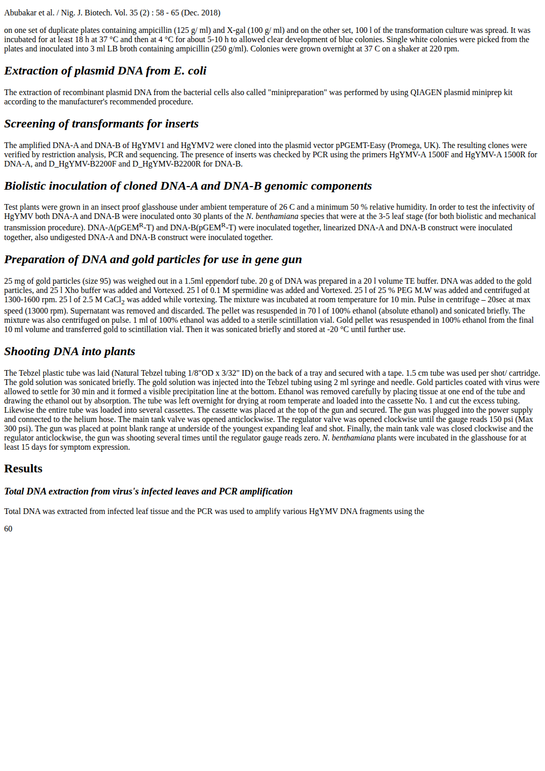Abubakar et al. / Nig. J. Biotech. Vol. 35 (2) : 58 - 65 (Dec. 2018)
on one set of duplicate plates containing ampicillin (125 g/ ml) and X-gal (100 g/ ml) and on the other set, 100 l of the transformation culture was spread. It was incubated for at least 18 h at 37 °C and then at 4 °C for about 5-10 h to allowed clear development of blue colonies. Single white colonies were picked from the plates and inoculated into 3 ml LB broth containing ampicillin (250 g/ml). Colonies were grown overnight at 37 C on a shaker at 220 rpm.
Extraction of plasmid DNA from E. coli
The extraction of recombinant plasmid DNA from the bacterial cells also called "minipreparation" was performed by using QIAGEN plasmid miniprep kit according to the manufacturer's recommended procedure.
Screening of transformants for inserts
The amplified DNA-A and DNA-B of HgYMV1 and HgYMV2 were cloned into the plasmid vector pPGEMT-Easy (Promega, UK). The resulting clones were verified by restriction analysis, PCR and sequencing. The presence of inserts was checked by PCR using the primers HgYMV-A 1500F and HgYMV-A 1500R for DNA-A, and D_HgYMV-B2200F and D_HgYMV-B2200R for DNA-B.
Biolistic inoculation of cloned DNA-A and DNA-B genomic components
Test plants were grown in an insect proof glasshouse under ambient temperature of 26 C and a minimum 50 % relative humidity. In order to test the infectivity of HgYMV both DNA-A and DNA-B were inoculated onto 30 plants of the N. benthamiana species that were at the 3-5 leaf stage (for both biolistic and mechanical transmission procedure). DNA-A(pGEMR-T) and DNA-B(pGEMR-T) were inoculated together, linearized DNA-A and DNA-B construct were inoculated together, also undigested DNA-A and DNA-B construct were inoculated together.
Preparation of DNA and gold particles for use in gene gun
25 mg of gold particles (size 95) was weighed out in a 1.5ml eppendorf tube. 20 g of DNA was prepared in a 20 l volume TE buffer. DNA was added to the gold particles, and 25 l Xho buffer was added and Vortexed. 25 l of 0.1 M spermidine was added and Vortexed. 25 l of 25 % PEG M.W was added and centrifuged at 1300-1600 rpm. 25 l of 2.5 M CaCl2 was added while vortexing. The mixture was incubated at room temperature for 10 min. Pulse in centrifuge – 20sec at max speed (13000 rpm). Supernatant was removed and discarded. The pellet was resuspended in 70 l of 100% ethanol (absolute ethanol) and sonicated briefly. The mixture was also centrifuged on pulse. 1 ml of 100% ethanol was added to a sterile scintillation vial. Gold pellet was resuspended in 100% ethanol from the final 10 ml volume and transferred gold to scintillation vial. Then it was sonicated briefly and stored at -20 °C until further use.
Shooting DNA into plants
The Tebzel plastic tube was laid (Natural Tebzel tubing 1/8"OD x 3/32" ID) on the back of a tray and secured with a tape. 1.5 cm tube was used per shot/ cartridge. The gold solution was sonicated briefly. The gold solution was injected into the Tebzel tubing using 2 ml syringe and needle. Gold particles coated with virus were allowed to settle for 30 min and it formed a visible precipitation line at the bottom. Ethanol was removed carefully by placing tissue at one end of the tube and drawing the ethanol out by absorption. The tube was left overnight for drying at room temperate and loaded into the cassette No. 1 and cut the excess tubing. Likewise the entire tube was loaded into several cassettes. The cassette was placed at the top of the gun and secured. The gun was plugged into the power supply and connected to the helium hose. The main tank valve was opened anticlockwise. The regulator valve was opened clockwise until the gauge reads 150 psi (Max 300 psi). The gun was placed at point blank range at underside of the youngest expanding leaf and shot. Finally, the main tank vale was closed clockwise and the regulator anticlockwise, the gun was shooting several times until the regulator gauge reads zero. N. benthamiana plants were incubated in the glasshouse for at least 15 days for symptom expression.
Results
Total DNA extraction from virus's infected leaves and PCR amplification
Total DNA was extracted from infected leaf tissue and the PCR was used to amplify various HgYMV DNA fragments using the
60